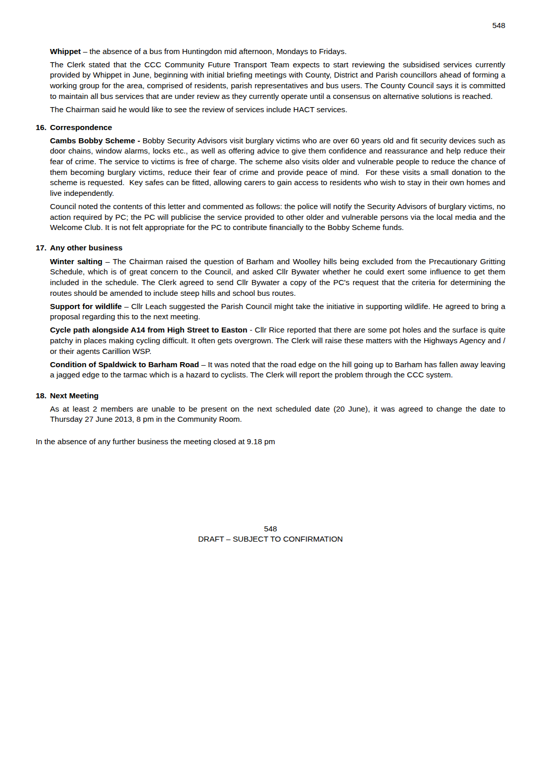548
Whippet – the absence of a bus from Huntingdon mid afternoon, Mondays to Fridays.
The Clerk stated that the CCC Community Future Transport Team expects to start reviewing the subsidised services currently provided by Whippet in June, beginning with initial briefing meetings with County, District and Parish councillors ahead of forming a working group for the area, comprised of residents, parish representatives and bus users. The County Council says it is committed to maintain all bus services that are under review as they currently operate until a consensus on alternative solutions is reached.
The Chairman said he would like to see the review of services include HACT services.
16.
Correspondence
Cambs Bobby Scheme - Bobby Security Advisors visit burglary victims who are over 60 years old and fit security devices such as door chains, window alarms, locks etc., as well as offering advice to give them confidence and reassurance and help reduce their fear of crime. The service to victims is free of charge. The scheme also visits older and vulnerable people to reduce the chance of them becoming burglary victims, reduce their fear of crime and provide peace of mind. For these visits a small donation to the scheme is requested. Key safes can be fitted, allowing carers to gain access to residents who wish to stay in their own homes and live independently.
Council noted the contents of this letter and commented as follows: the police will notify the Security Advisors of burglary victims, no action required by PC; the PC will publicise the service provided to other older and vulnerable persons via the local media and the Welcome Club. It is not felt appropriate for the PC to contribute financially to the Bobby Scheme funds.
17.
Any other business
Winter salting – The Chairman raised the question of Barham and Woolley hills being excluded from the Precautionary Gritting Schedule, which is of great concern to the Council, and asked Cllr Bywater whether he could exert some influence to get them included in the schedule. The Clerk agreed to send Cllr Bywater a copy of the PC's request that the criteria for determining the routes should be amended to include steep hills and school bus routes.
Support for wildlife – Cllr Leach suggested the Parish Council might take the initiative in supporting wildlife. He agreed to bring a proposal regarding this to the next meeting.
Cycle path alongside A14 from High Street to Easton - Cllr Rice reported that there are some pot holes and the surface is quite patchy in places making cycling difficult. It often gets overgrown. The Clerk will raise these matters with the Highways Agency and / or their agents Carillion WSP.
Condition of Spaldwick to Barham Road – It was noted that the road edge on the hill going up to Barham has fallen away leaving a jagged edge to the tarmac which is a hazard to cyclists. The Clerk will report the problem through the CCC system.
18.
Next Meeting
As at least 2 members are unable to be present on the next scheduled date (20 June), it was agreed to change the date to Thursday 27 June 2013, 8 pm in the Community Room.
In the absence of any further business the meeting closed at 9.18 pm
548
DRAFT – SUBJECT TO CONFIRMATION